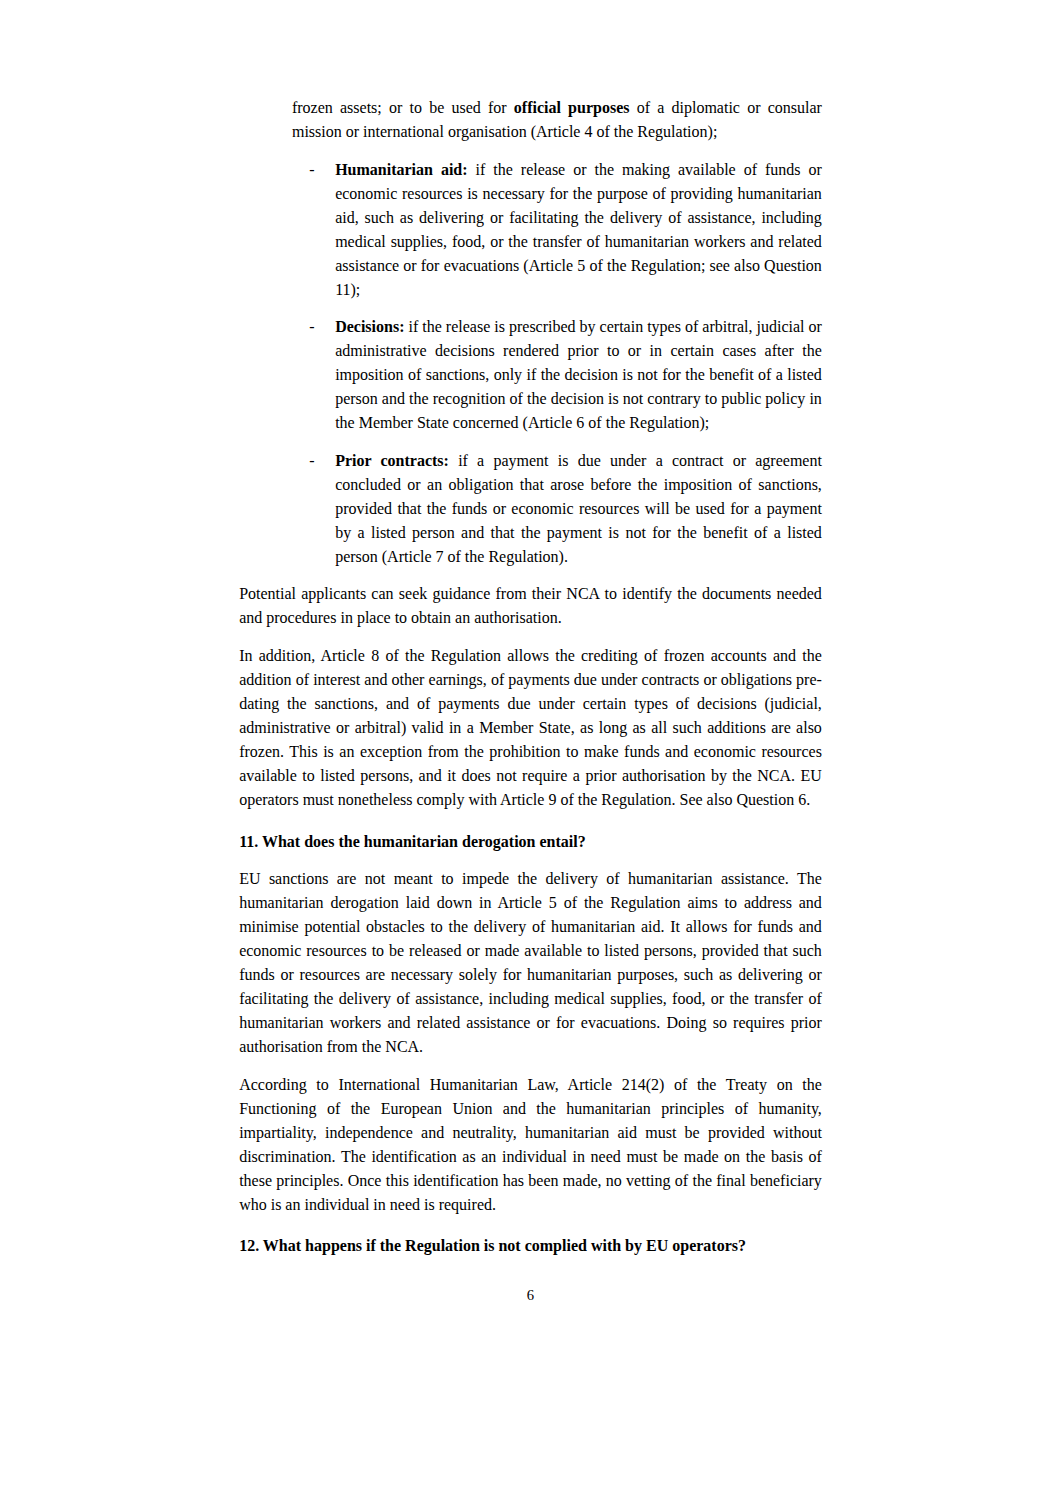frozen assets; or to be used for official purposes of a diplomatic or consular mission or international organisation (Article 4 of the Regulation);
Humanitarian aid: if the release or the making available of funds or economic resources is necessary for the purpose of providing humanitarian aid, such as delivering or facilitating the delivery of assistance, including medical supplies, food, or the transfer of humanitarian workers and related assistance or for evacuations (Article 5 of the Regulation; see also Question 11);
Decisions: if the release is prescribed by certain types of arbitral, judicial or administrative decisions rendered prior to or in certain cases after the imposition of sanctions, only if the decision is not for the benefit of a listed person and the recognition of the decision is not contrary to public policy in the Member State concerned (Article 6 of the Regulation);
Prior contracts: if a payment is due under a contract or agreement concluded or an obligation that arose before the imposition of sanctions, provided that the funds or economic resources will be used for a payment by a listed person and that the payment is not for the benefit of a listed person (Article 7 of the Regulation).
Potential applicants can seek guidance from their NCA to identify the documents needed and procedures in place to obtain an authorisation.
In addition, Article 8 of the Regulation allows the crediting of frozen accounts and the addition of interest and other earnings, of payments due under contracts or obligations pre-dating the sanctions, and of payments due under certain types of decisions (judicial, administrative or arbitral) valid in a Member State, as long as all such additions are also frozen. This is an exception from the prohibition to make funds and economic resources available to listed persons, and it does not require a prior authorisation by the NCA. EU operators must nonetheless comply with Article 9 of the Regulation. See also Question 6.
11. What does the humanitarian derogation entail?
EU sanctions are not meant to impede the delivery of humanitarian assistance. The humanitarian derogation laid down in Article 5 of the Regulation aims to address and minimise potential obstacles to the delivery of humanitarian aid. It allows for funds and economic resources to be released or made available to listed persons, provided that such funds or resources are necessary solely for humanitarian purposes, such as delivering or facilitating the delivery of assistance, including medical supplies, food, or the transfer of humanitarian workers and related assistance or for evacuations. Doing so requires prior authorisation from the NCA.
According to International Humanitarian Law, Article 214(2) of the Treaty on the Functioning of the European Union and the humanitarian principles of humanity, impartiality, independence and neutrality, humanitarian aid must be provided without discrimination. The identification as an individual in need must be made on the basis of these principles. Once this identification has been made, no vetting of the final beneficiary who is an individual in need is required.
12. What happens if the Regulation is not complied with by EU operators?
6